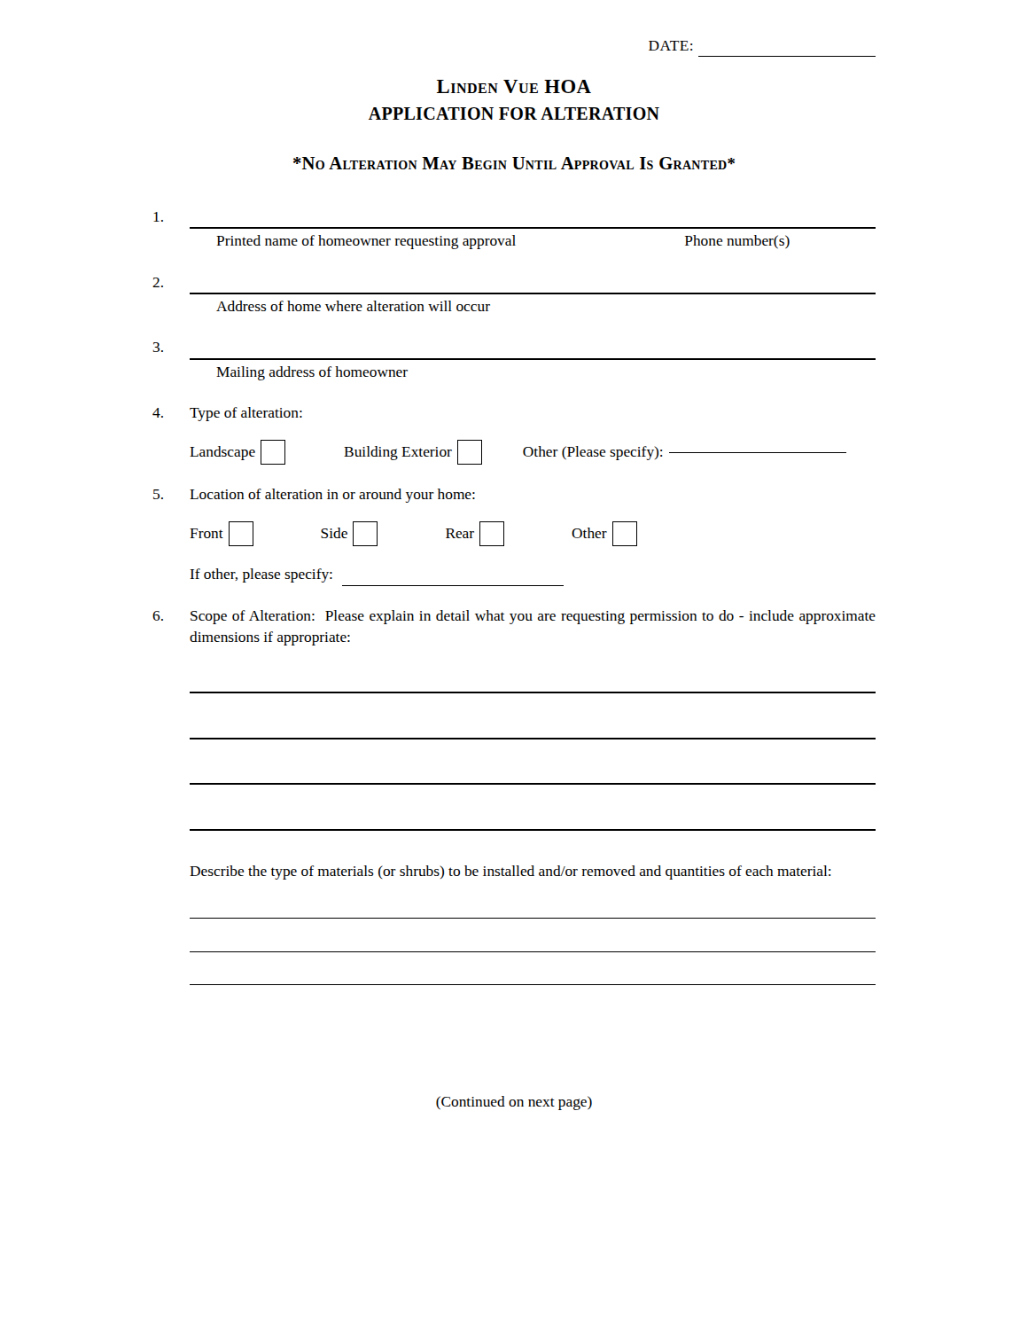DATE:
Linden Vue HOA
APPLICATION FOR ALTERATION
*No Alteration May Begin Until Approval Is Granted*
Printed name of homeowner requesting approval Phone number(s)
Address of home where alteration will occur
Mailing address of homeowner
Type of alteration:
Landscape Building Exterior Other (Please specify):
Location of alteration in or around your home:
Front Side Rear Other
If other, please specify:
Scope of Alteration: Please explain in detail what you are requesting permission to do - include approximate dimensions if appropriate:
Describe the type of materials (or shrubs) to be installed and/or removed and quantities of each material:
(Continued on next page)